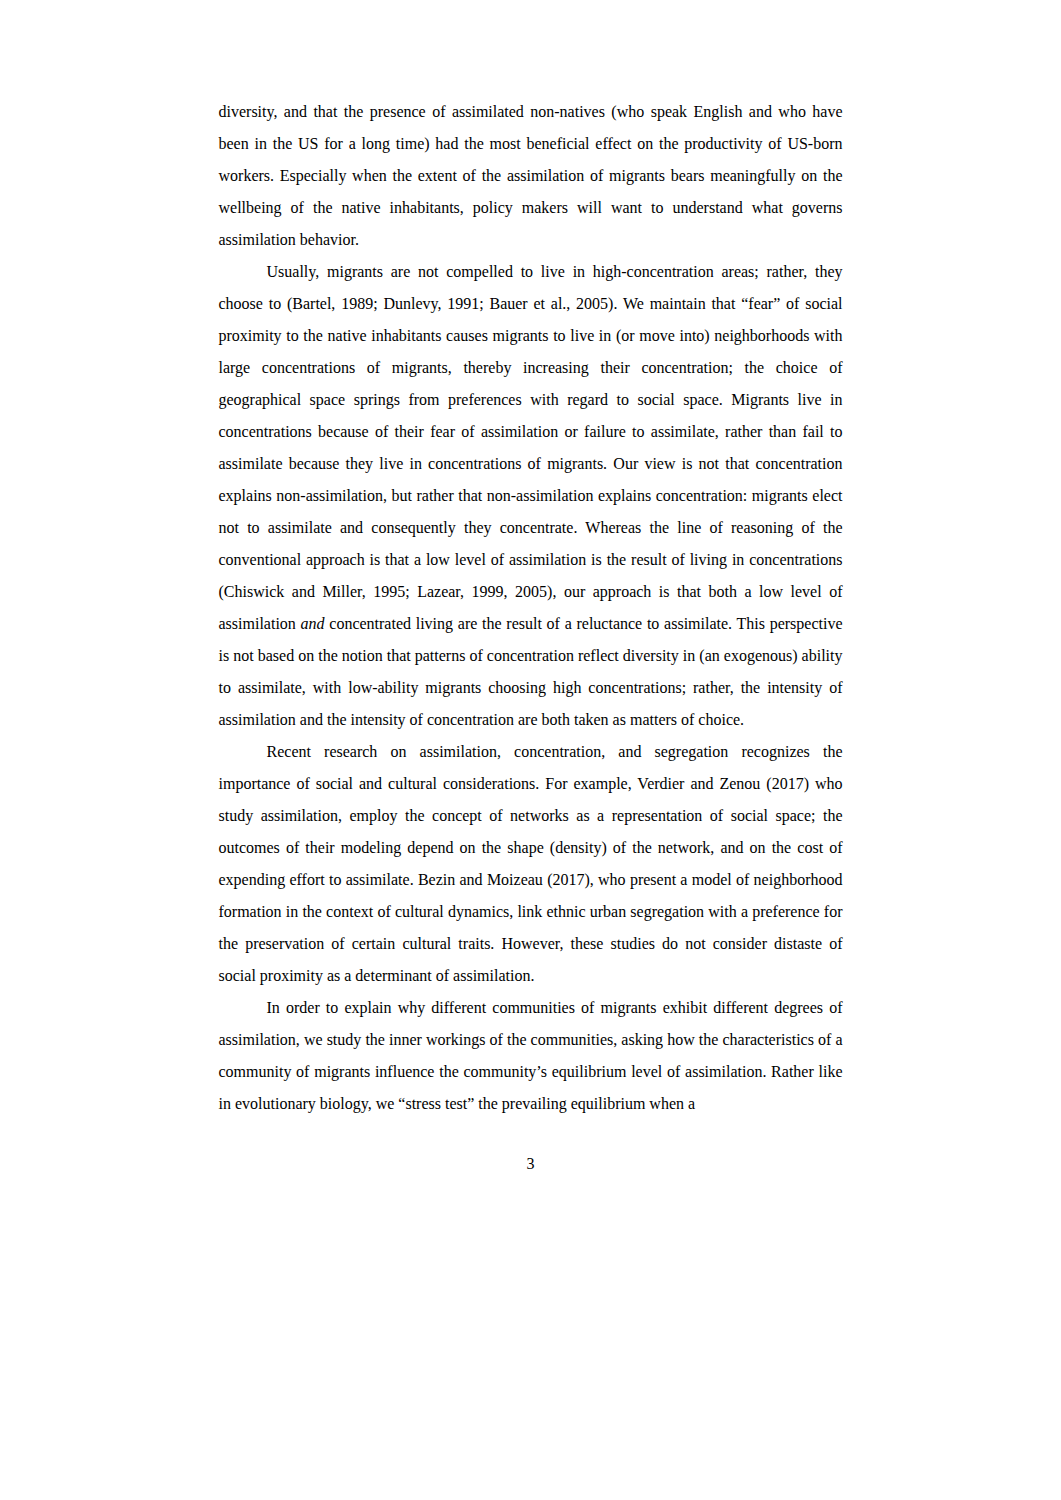diversity, and that the presence of assimilated non-natives (who speak English and who have been in the US for a long time) had the most beneficial effect on the productivity of US-born workers. Especially when the extent of the assimilation of migrants bears meaningfully on the wellbeing of the native inhabitants, policy makers will want to understand what governs assimilation behavior.
Usually, migrants are not compelled to live in high-concentration areas; rather, they choose to (Bartel, 1989; Dunlevy, 1991; Bauer et al., 2005). We maintain that “fear” of social proximity to the native inhabitants causes migrants to live in (or move into) neighborhoods with large concentrations of migrants, thereby increasing their concentration; the choice of geographical space springs from preferences with regard to social space. Migrants live in concentrations because of their fear of assimilation or failure to assimilate, rather than fail to assimilate because they live in concentrations of migrants. Our view is not that concentration explains non-assimilation, but rather that non-assimilation explains concentration: migrants elect not to assimilate and consequently they concentrate. Whereas the line of reasoning of the conventional approach is that a low level of assimilation is the result of living in concentrations (Chiswick and Miller, 1995; Lazear, 1999, 2005), our approach is that both a low level of assimilation and concentrated living are the result of a reluctance to assimilate. This perspective is not based on the notion that patterns of concentration reflect diversity in (an exogenous) ability to assimilate, with low-ability migrants choosing high concentrations; rather, the intensity of assimilation and the intensity of concentration are both taken as matters of choice.
Recent research on assimilation, concentration, and segregation recognizes the importance of social and cultural considerations. For example, Verdier and Zenou (2017) who study assimilation, employ the concept of networks as a representation of social space; the outcomes of their modeling depend on the shape (density) of the network, and on the cost of expending effort to assimilate. Bezin and Moizeau (2017), who present a model of neighborhood formation in the context of cultural dynamics, link ethnic urban segregation with a preference for the preservation of certain cultural traits. However, these studies do not consider distaste of social proximity as a determinant of assimilation.
In order to explain why different communities of migrants exhibit different degrees of assimilation, we study the inner workings of the communities, asking how the characteristics of a community of migrants influence the community’s equilibrium level of assimilation. Rather like in evolutionary biology, we “stress test” the prevailing equilibrium when a
3